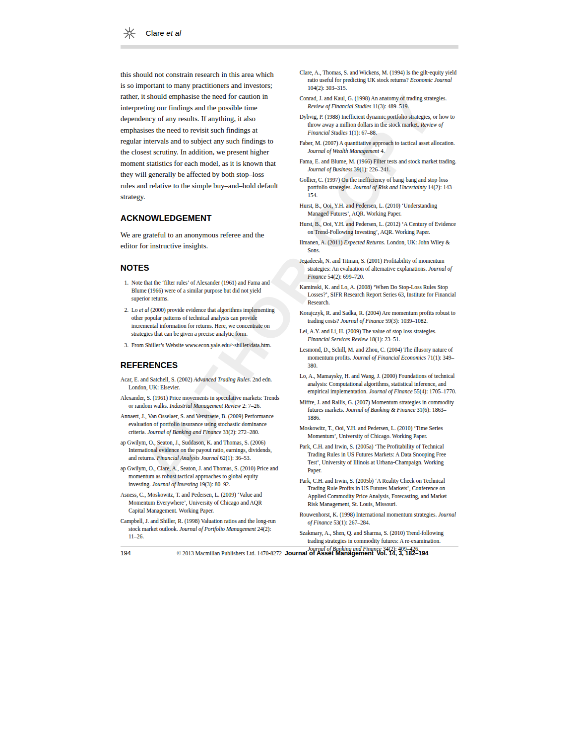Clare et al
AUTHOR COPY
this should not constrain research in this area which is so important to many practitioners and investors; rather, it should emphasise the need for caution in interpreting our findings and the possible time dependency of any results. If anything, it also emphasises the need to revisit such findings at regular intervals and to subject any such findings to the closest scrutiny. In addition, we present higher moment statistics for each model, as it is known that they will generally be affected by both stop–loss rules and relative to the simple buy–and–hold default strategy.
ACKNOWLEDGEMENT
We are grateful to an anonymous referee and the editor for instructive insights.
NOTES
Note that the ‘filter rules’ of Alexander (1961) and Fama and Blume (1966) were of a similar purpose but did not yield superior returns.
Lo et al (2000) provide evidence that algorithms implementing other popular patterns of technical analysis can provide incremental information for returns. Here, we concentrate on strategies that can be given a precise analytic form.
From Shiller’s Website www.econ.yale.edu/~shiller/data.htm.
REFERENCES
Acar, E. and Satchell, S. (2002) Advanced Trading Rules. 2nd edn. London, UK: Elsevier.
Alexander, S. (1961) Price movements in speculative markets: Trends or random walks. Industrial Management Review 2: 7–26.
Annaert, J., Van Osselaer, S. and Verstraete, B. (2009) Performance evaluation of portfolio insurance using stochastic dominance criteria. Journal of Banking and Finance 33(2): 272–280.
ap Gwilym, O., Seaton, J., Suddason, K. and Thomas, S. (2006) International evidence on the payout ratio, earnings, dividends, and returns. Financial Analysts Journal 62(1): 36–53.
ap Gwilym, O., Clare, A., Seaton, J. and Thomas, S. (2010) Price and momentum as robust tactical approaches to global equity investing. Journal of Investing 19(3): 80–92.
Asness, C., Moskowitz, T. and Pedersen, L. (2009) ‘Value and Momentum Everywhere’, University of Chicago and AQR Capital Management. Working Paper.
Campbell, J. and Shiller, R. (1998) Valuation ratios and the long-run stock market outlook. Journal of Portfolio Management 24(2): 11–26.
Clare, A., Thomas, S. and Wickens, M. (1994) Is the gilt-equity yield ratio useful for predicting UK stock returns? Economic Journal 104(2): 303–315.
Conrad, J. and Kaul, G. (1998) An anatomy of trading strategies. Review of Financial Studies 11(3): 489–519.
Dybvig, P. (1988) Inefficient dynamic portfolio strategies, or how to throw away a million dollars in the stock market. Review of Financial Studies 1(1): 67–88.
Faber, M. (2007) A quantitative approach to tactical asset allocation. Journal of Wealth Management 4.
Fama, E. and Blume, M. (1966) Filter tests and stock market trading. Journal of Business 39(1): 226–241.
Gollier, C. (1997) On the inefficiency of bang-bang and stop-loss portfolio strategies. Journal of Risk and Uncertainty 14(2): 143–154.
Hurst, B., Ooi, Y.H. and Pedersen, L. (2010) ‘Understanding Managed Futures’, AQR. Working Paper.
Hurst, B., Ooi, Y.H. and Pedersen, L. (2012) ‘A Century of Evidence on Trend-Following Investing’, AQR. Working Paper.
Ilmanen, A. (2011) Expected Returns. London, UK: John Wiley & Sons.
Jegadeesh, N. and Titman, S. (2001) Profitability of momentum strategies: An evaluation of alternative explanations. Journal of Finance 54(2): 699–720.
Kaminski, K. and Lo, A. (2008) ‘When Do Stop-Loss Rules Stop Losses?’, SIFR Research Report Series 63, Institute for Financial Research.
Korajczyk, R. and Sadka, R. (2004) Are momentum profits robust to trading costs? Journal of Finance 59(3): 1039–1082.
Lei, A.Y. and Li, H. (2009) The value of stop loss strategies. Financial Services Review 18(1): 23–51.
Lesmond, D., Schill, M. and Zhou, C. (2004) The illusory nature of momentum profits. Journal of Financial Economics 71(1): 349–380.
Lo, A., Mamaysky, H. and Wang, J. (2000) Foundations of technical analysis: Computational algorithms, statistical inference, and empirical implementation. Journal of Finance 55(4): 1705–1770.
Miffre, J. and Rallis, G. (2007) Momentum strategies in commodity futures markets. Journal of Banking & Finance 31(6): 1863–1886.
Moskowitz, T., Ooi, Y.H. and Pedersen, L. (2010) ‘Time Series Momentum’, University of Chicago. Working Paper.
Park, C.H. and Irwin, S. (2005a) ‘The Profitability of Technical Trading Rules in US Futures Markets: A Data Snooping Free Test’, University of Illinois at Urbana-Champaign. Working Paper.
Park, C.H. and Irwin, S. (2005b) ‘A Reality Check on Technical Trading Rule Profits in US Futures Markets’, Conference on Applied Commodity Price Analysis, Forecasting, and Market Risk Management, St. Louis, Missouri.
Rouwenhorst, K. (1998) International momentum strategies. Journal of Finance 53(1): 267–284.
Szakmary, A., Shen, Q. and Sharma, S. (2010) Trend-following trading strategies in commodity futures: A re-examination. Journal of Banking and Finance 34(2): 409–426.
194
© 2013 Macmillan Publishers Ltd. 1470-8272 Journal of Asset Management Vol. 14, 3, 182–194